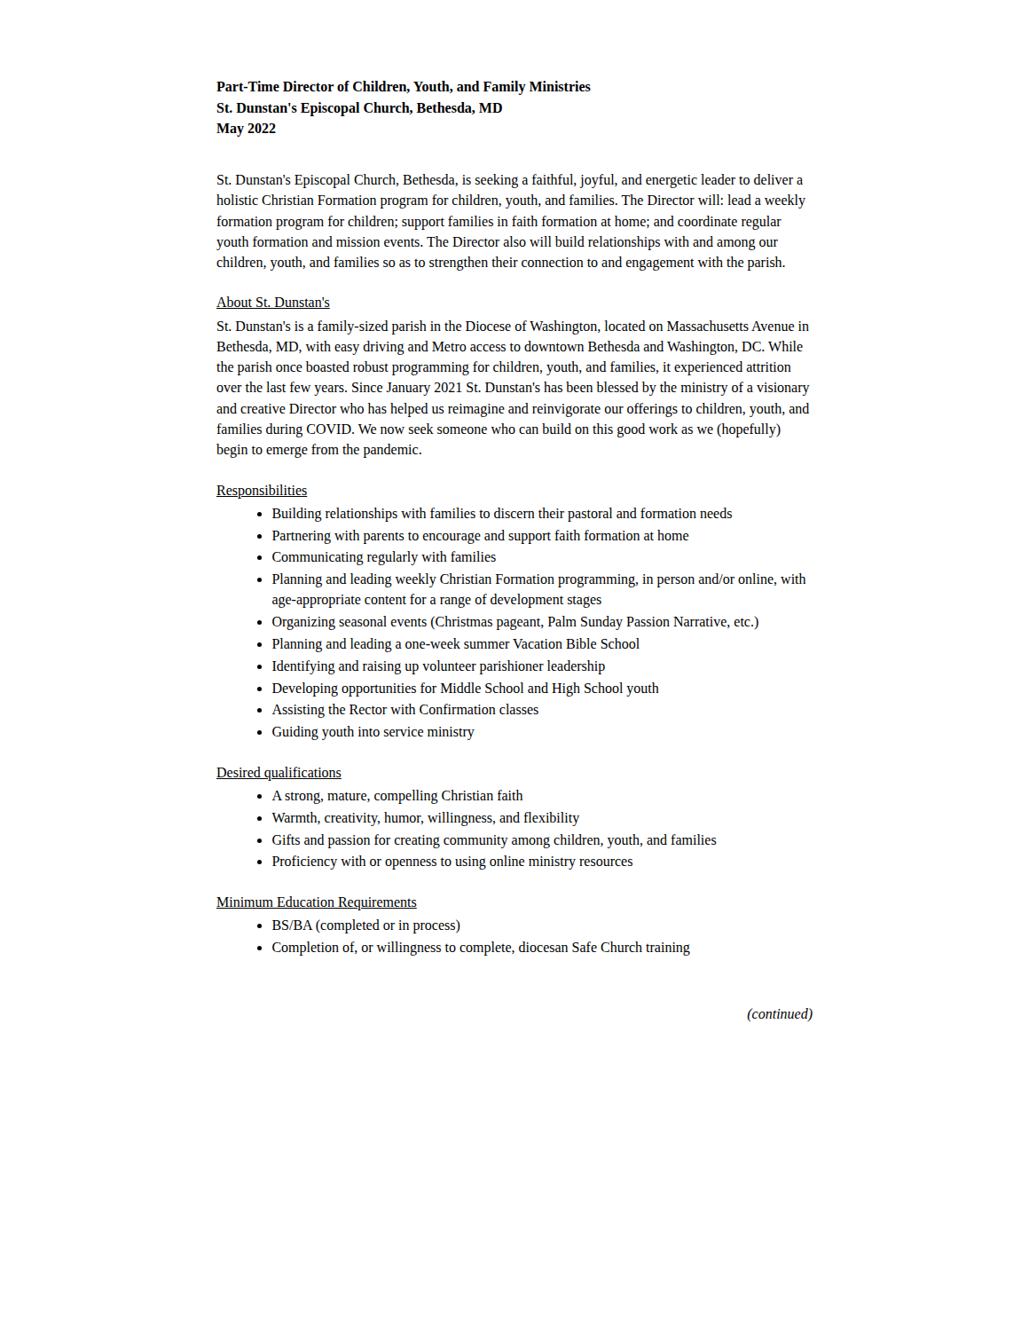Part-Time Director of Children, Youth, and Family Ministries
St. Dunstan's Episcopal Church, Bethesda, MD
May 2022
St. Dunstan's Episcopal Church, Bethesda, is seeking a faithful, joyful, and energetic leader to deliver a holistic Christian Formation program for children, youth, and families. The Director will: lead a weekly formation program for children; support families in faith formation at home; and coordinate regular youth formation and mission events. The Director also will build relationships with and among our children, youth, and families so as to strengthen their connection to and engagement with the parish.
About St. Dunstan's
St. Dunstan's is a family-sized parish in the Diocese of Washington, located on Massachusetts Avenue in Bethesda, MD, with easy driving and Metro access to downtown Bethesda and Washington, DC. While the parish once boasted robust programming for children, youth, and families, it experienced attrition over the last few years. Since January 2021 St. Dunstan's has been blessed by the ministry of a visionary and creative Director who has helped us reimagine and reinvigorate our offerings to children, youth, and families during COVID. We now seek someone who can build on this good work as we (hopefully) begin to emerge from the pandemic.
Responsibilities
Building relationships with families to discern their pastoral and formation needs
Partnering with parents to encourage and support faith formation at home
Communicating regularly with families
Planning and leading weekly Christian Formation programming, in person and/or online, with age-appropriate content for a range of development stages
Organizing seasonal events (Christmas pageant, Palm Sunday Passion Narrative, etc.)
Planning and leading a one-week summer Vacation Bible School
Identifying and raising up volunteer parishioner leadership
Developing opportunities for Middle School and High School youth
Assisting the Rector with Confirmation classes
Guiding youth into service ministry
Desired qualifications
A strong, mature, compelling Christian faith
Warmth, creativity, humor, willingness, and flexibility
Gifts and passion for creating community among children, youth, and families
Proficiency with or openness to using online ministry resources
Minimum Education Requirements
BS/BA (completed or in process)
Completion of, or willingness to complete, diocesan Safe Church training
(continued)